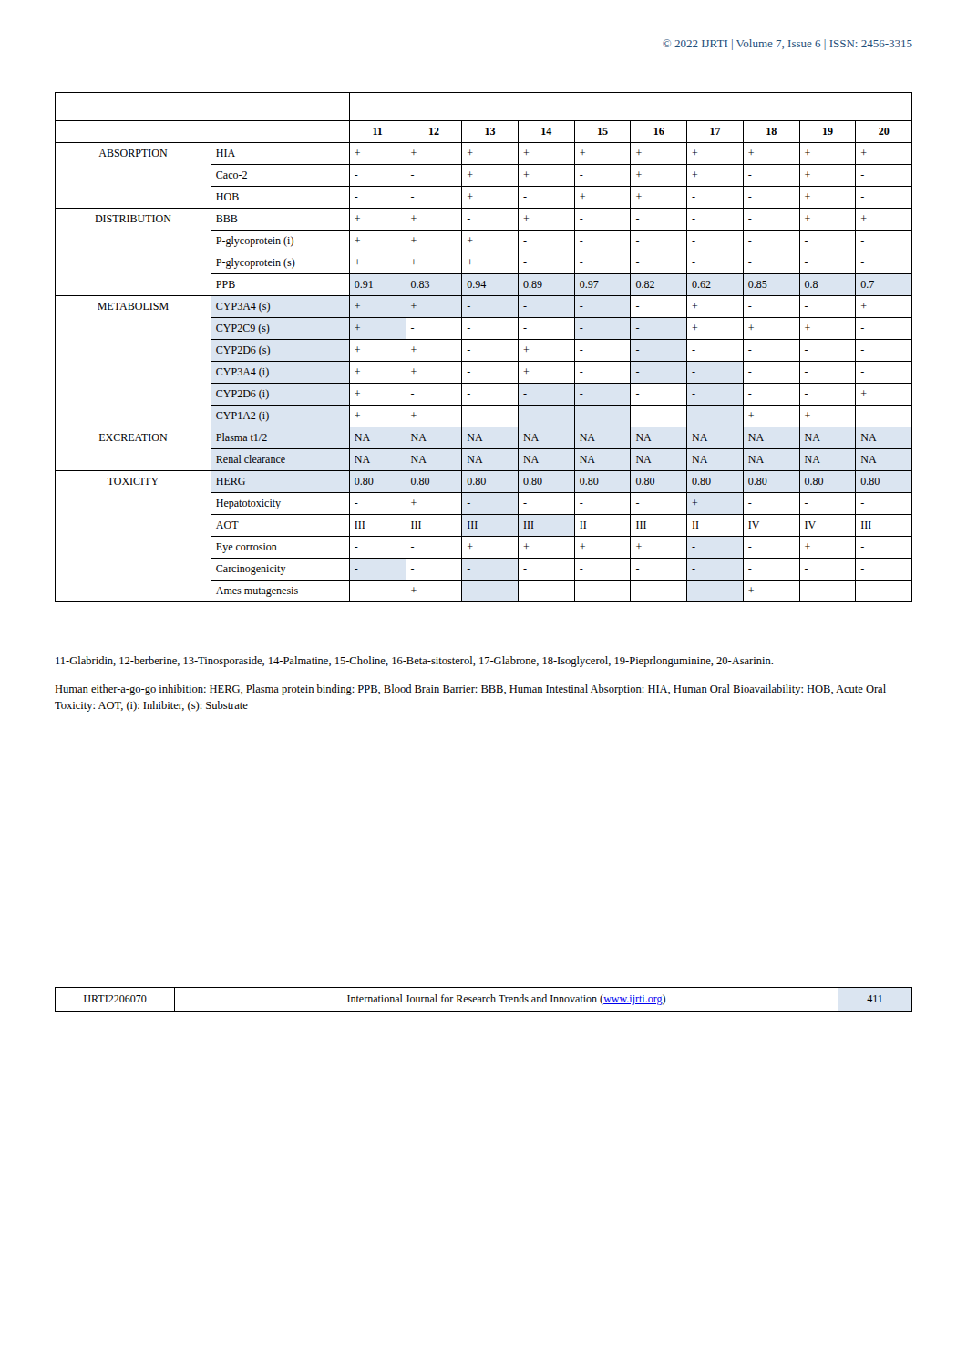© 2022 IJRTI | Volume 7, Issue 6 | ISSN: 2456-3315
| | | 11 | 12 | 13 | 14 | 15 | 16 | 17 | 18 | 19 | 20 |
| --- | --- | --- | --- | --- | --- | --- | --- | --- | --- | --- | --- |
| ABSORPTION | HIA | + | + | + | + | + | + | + | + | + | + |
| Caco-2 | - | - | + | + | - | + | + | - | + | - |
| HOB | - | - | + | - | + | + | - | - | + | - |
| DISTRIBUTION | BBB | + | + | - | + | - | - | - | - | + | + |
| P-glycoprotein (i) | + | + | + | - | - | - | - | - | - | - |
| P-glycoprotein (s) | + | + | + | - | - | - | - | - | - | - |
| PPB | 0.91 | 0.83 | 0.94 | 0.89 | 0.97 | 0.82 | 0.62 | 0.85 | 0.8 | 0.7 |
| METABOLISM | CYP3A4 (s) | + | + | - | - | - | - | + | - | - | + |
| CYP2C9 (s) | + | - | - | - | - | - | + | + | + | - |
| CYP2D6 (s) | + | + | - | + | - | - | - | - | - | - |
| CYP3A4 (i) | + | + | - | + | - | - | - | - | - | - |
| CYP2D6 (i) | + | - | - | - | - | - | - | - | - | + |
| CYP1A2 (i) | + | + | - | - | - | - | - | + | + | - |
| EXCREATION | Plasma t1/2 | NA | NA | NA | NA | NA | NA | NA | NA | NA | NA |
| Renal clearance | NA | NA | NA | NA | NA | NA | NA | NA | NA | NA |
| TOXICITY | HERG | 0.80 | 0.80 | 0.80 | 0.80 | 0.80 | 0.80 | 0.80 | 0.80 | 0.80 | 0.80 |
| Hepatotoxicity | - | + | - | - | - | - | + | - | - | - |
| AOT | III | III | III | III | II | III | II | IV | IV | III |
| Eye corrosion | - | - | + | + | + | + | - | - | + | - |
| Carcinogenicity | - | - | - | - | - | - | - | - | - | - |
| Ames mutagenesis | - | + | - | - | - | - | - | + | - | - |
11-Glabridin, 12-berberine, 13-Tinosporaside, 14-Palmatine, 15-Choline, 16-Beta-sitosterol, 17-Glabrone, 18-Isoglycerol, 19-Pieprlonguminine, 20-Asarinin.
Human either-a-go-go inhibition: HERG, Plasma protein binding: PPB, Blood Brain Barrier: BBB, Human Intestinal Absorption: HIA, Human Oral Bioavailability: HOB, Acute Oral Toxicity: AOT, (i): Inhibiter, (s): Substrate
IJRTI2206070
International Journal for Research Trends and Innovation (www.ijrti.org)
411